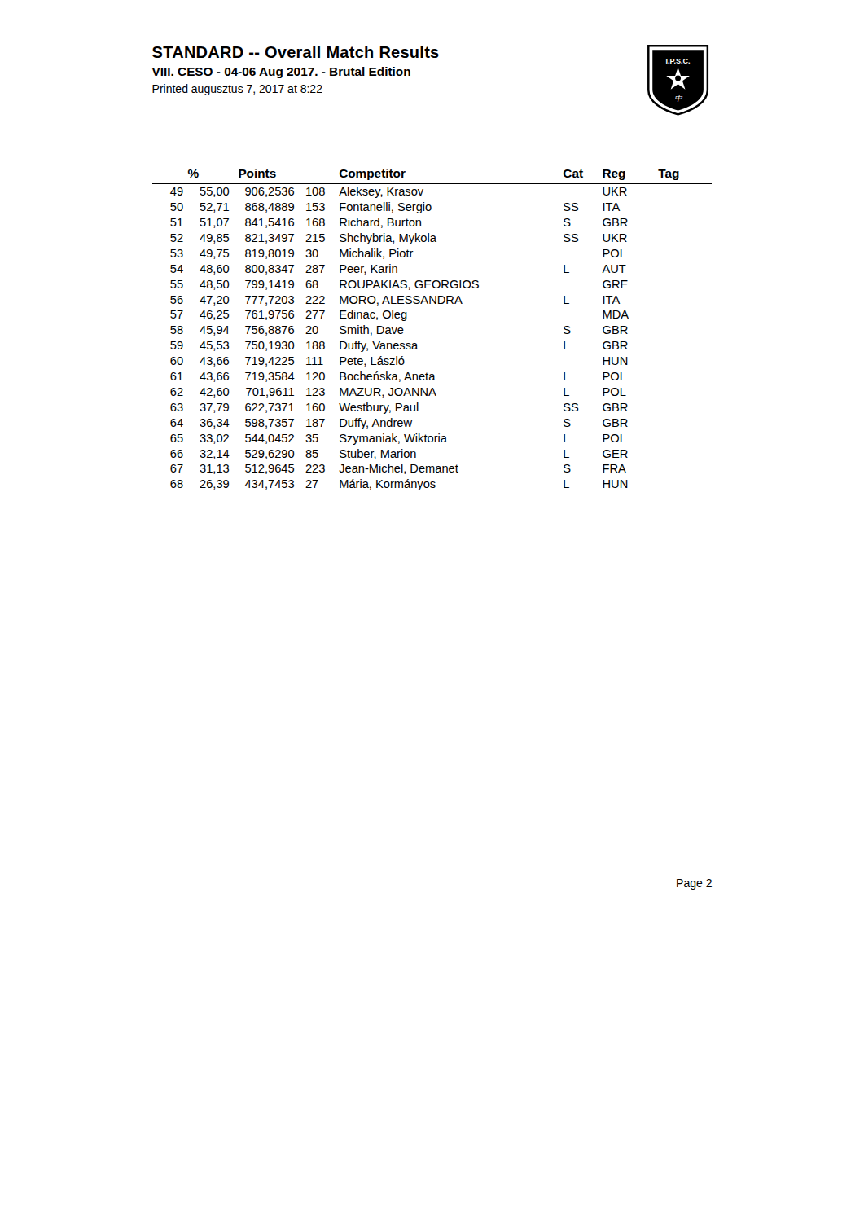STANDARD -- Overall Match Results
VIII. CESO - 04-06 Aug 2017. - Brutal Edition
Printed augusztus 7, 2017 at 8:22
I.P.S.C. 中
| | % | Points | | Competitor | Cat | Reg | Tag |
| --- | --- | --- | --- | --- | --- | --- | --- |
| 49 | 55,00 | 906,2536 | 108 | Aleksey, Krasov | | UKR | |
| 50 | 52,71 | 868,4889 | 153 | Fontanelli, Sergio | SS | ITA | |
| 51 | 51,07 | 841,5416 | 168 | Richard, Burton | S | GBR | |
| 52 | 49,85 | 821,3497 | 215 | Shchybria, Mykola | SS | UKR | |
| 53 | 49,75 | 819,8019 | 30 | Michalik, Piotr | | POL | |
| 54 | 48,60 | 800,8347 | 287 | Peer, Karin | L | AUT | |
| 55 | 48,50 | 799,1419 | 68 | ROUPAKIAS, GEORGIOS | | GRE | |
| 56 | 47,20 | 777,7203 | 222 | MORO, ALESSANDRA | L | ITA | |
| 57 | 46,25 | 761,9756 | 277 | Edinac, Oleg | | MDA | |
| 58 | 45,94 | 756,8876 | 20 | Smith, Dave | S | GBR | |
| 59 | 45,53 | 750,1930 | 188 | Duffy, Vanessa | L | GBR | |
| 60 | 43,66 | 719,4225 | 111 | Pete, László | | HUN | |
| 61 | 43,66 | 719,3584 | 120 | Bocheńska, Aneta | L | POL | |
| 62 | 42,60 | 701,9611 | 123 | MAZUR, JOANNA | L | POL | |
| 63 | 37,79 | 622,7371 | 160 | Westbury, Paul | SS | GBR | |
| 64 | 36,34 | 598,7357 | 187 | Duffy, Andrew | S | GBR | |
| 65 | 33,02 | 544,0452 | 35 | Szymaniak, Wiktoria | L | POL | |
| 66 | 32,14 | 529,6290 | 85 | Stuber, Marion | L | GER | |
| 67 | 31,13 | 512,9645 | 223 | Jean-Michel, Demanet | S | FRA | |
| 68 | 26,39 | 434,7453 | 27 | Mária, Kormányos | L | HUN | |
Page 2